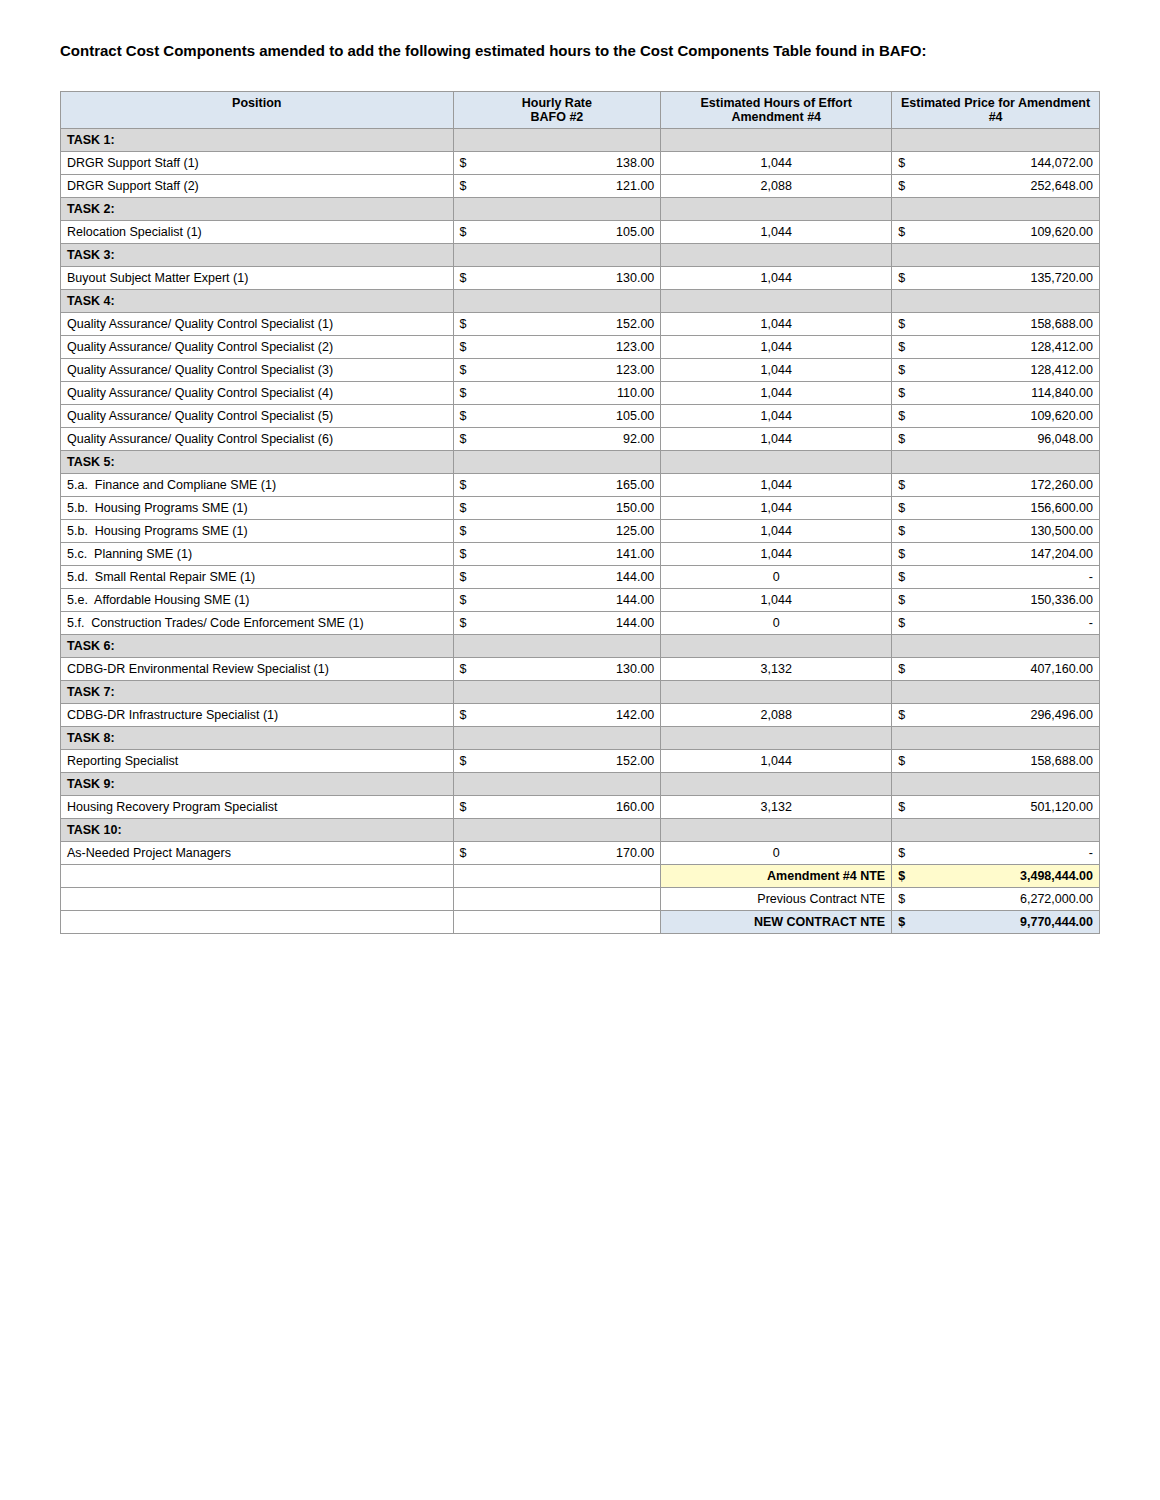Contract Cost Components amended to add the following estimated hours to the Cost Components Table found in BAFO:
| Position | Hourly Rate BAFO #2 | Estimated Hours of Effort Amendment #4 | Estimated Price for Amendment #4 |
| --- | --- | --- | --- |
| TASK 1: | | | |
| DRGR Support Staff (1) | $ 138.00 | 1,044 | $ 144,072.00 |
| DRGR Support Staff (2) | $ 121.00 | 2,088 | $ 252,648.00 |
| TASK 2: | | | |
| Relocation Specialist (1) | $ 105.00 | 1,044 | $ 109,620.00 |
| TASK 3: | | | |
| Buyout Subject Matter Expert (1) | $ 130.00 | 1,044 | $ 135,720.00 |
| TASK 4: | | | |
| Quality Assurance/ Quality Control Specialist (1) | $ 152.00 | 1,044 | $ 158,688.00 |
| Quality Assurance/ Quality Control Specialist (2) | $ 123.00 | 1,044 | $ 128,412.00 |
| Quality Assurance/ Quality Control Specialist (3) | $ 123.00 | 1,044 | $ 128,412.00 |
| Quality Assurance/ Quality Control Specialist (4) | $ 110.00 | 1,044 | $ 114,840.00 |
| Quality Assurance/ Quality Control Specialist (5) | $ 105.00 | 1,044 | $ 109,620.00 |
| Quality Assurance/ Quality Control Specialist (6) | $ 92.00 | 1,044 | $ 96,048.00 |
| TASK 5: | | | |
| 5.a. Finance and Compliane SME (1) | $ 165.00 | 1,044 | $ 172,260.00 |
| 5.b. Housing Programs SME (1) | $ 150.00 | 1,044 | $ 156,600.00 |
| 5.b. Housing Programs SME (1) | $ 125.00 | 1,044 | $ 130,500.00 |
| 5.c. Planning SME (1) | $ 141.00 | 1,044 | $ 147,204.00 |
| 5.d. Small Rental Repair SME (1) | $ 144.00 | 0 | $ - |
| 5.e. Affordable Housing SME (1) | $ 144.00 | 1,044 | $ 150,336.00 |
| 5.f. Construction Trades/ Code Enforcement SME (1) | $ 144.00 | 0 | $ - |
| TASK 6: | | | |
| CDBG-DR Environmental Review Specialist (1) | $ 130.00 | 3,132 | $ 407,160.00 |
| TASK 7: | | | |
| CDBG-DR Infrastructure Specialist (1) | $ 142.00 | 2,088 | $ 296,496.00 |
| TASK 8: | | | |
| Reporting Specialist | $ 152.00 | 1,044 | $ 158,688.00 |
| TASK 9: | | | |
| Housing Recovery Program Specialist | $ 160.00 | 3,132 | $ 501,120.00 |
| TASK 10: | | | |
| As-Needed Project Managers | $ 170.00 | 0 | $ - |
| | | Amendment #4 NTE | $ 3,498,444.00 |
| | | Previous Contract NTE | $ 6,272,000.00 |
| | | NEW CONTRACT NTE | $ 9,770,444.00 |